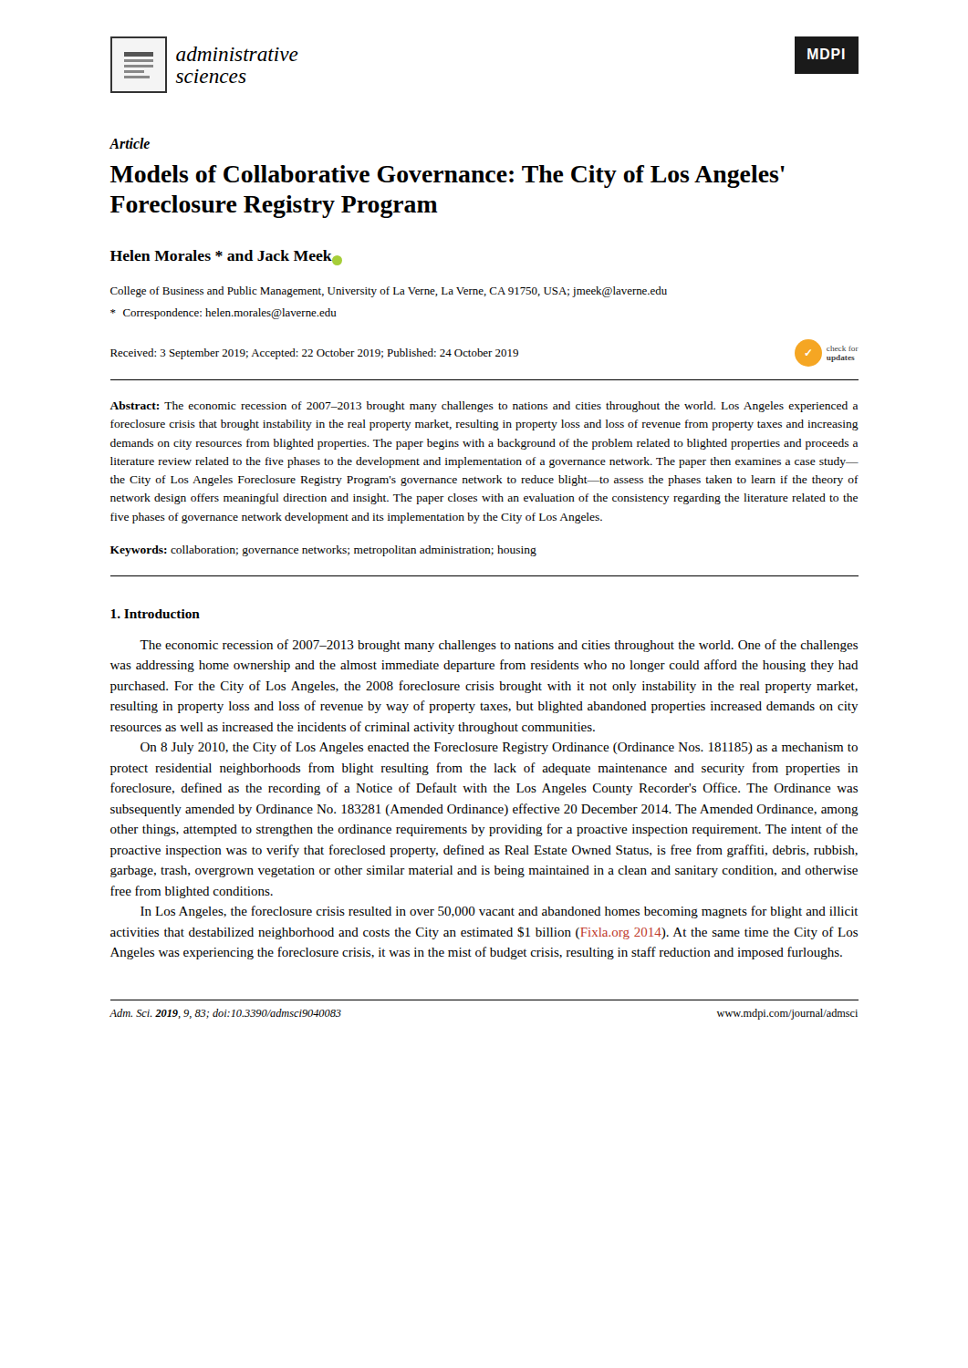administrative
sciences
MDPI
Article
Models of Collaborative Governance: The City of Los Angeles' Foreclosure Registry Program
Helen Morales * and Jack MeekiD
College of Business and Public Management, University of La Verne, La Verne, CA 91750, USA; jmeek@laverne.edu
*Correspondence: helen.morales@laverne.edu
Received: 3 September 2019; Accepted: 22 October 2019; Published: 24 October 2019 ✓ check for
updates
Abstract: The economic recession of 2007–2013 brought many challenges to nations and cities throughout the world. Los Angeles experienced a foreclosure crisis that brought instability in the real property market, resulting in property loss and loss of revenue from property taxes and increasing demands on city resources from blighted properties. The paper begins with a background of the problem related to blighted properties and proceeds a literature review related to the five phases to the development and implementation of a governance network. The paper then examines a case study—the City of Los Angeles Foreclosure Registry Program's governance network to reduce blight—to assess the phases taken to learn if the theory of network design offers meaningful direction and insight. The paper closes with an evaluation of the consistency regarding the literature related to the five phases of governance network development and its implementation by the City of Los Angeles.
Keywords: collaboration; governance networks; metropolitan administration; housing
1. Introduction
The economic recession of 2007–2013 brought many challenges to nations and cities throughout the world. One of the challenges was addressing home ownership and the almost immediate departure from residents who no longer could afford the housing they had purchased. For the City of Los Angeles, the 2008 foreclosure crisis brought with it not only instability in the real property market, resulting in property loss and loss of revenue by way of property taxes, but blighted abandoned properties increased demands on city resources as well as increased the incidents of criminal activity throughout communities.
On 8 July 2010, the City of Los Angeles enacted the Foreclosure Registry Ordinance (Ordinance Nos. 181185) as a mechanism to protect residential neighborhoods from blight resulting from the lack of adequate maintenance and security from properties in foreclosure, defined as the recording of a Notice of Default with the Los Angeles County Recorder's Office. The Ordinance was subsequently amended by Ordinance No. 183281 (Amended Ordinance) effective 20 December 2014. The Amended Ordinance, among other things, attempted to strengthen the ordinance requirements by providing for a proactive inspection requirement. The intent of the proactive inspection was to verify that foreclosed property, defined as Real Estate Owned Status, is free from graffiti, debris, rubbish, garbage, trash, overgrown vegetation or other similar material and is being maintained in a clean and sanitary condition, and otherwise free from blighted conditions.
In Los Angeles, the foreclosure crisis resulted in over 50,000 vacant and abandoned homes becoming magnets for blight and illicit activities that destabilized neighborhood and costs the City an estimated $1 billion (Fixla.org 2014). At the same time the City of Los Angeles was experiencing the foreclosure crisis, it was in the mist of budget crisis, resulting in staff reduction and imposed furloughs.
Adm. Sci. 2019, 9, 83; doi:10.3390/admsci9040083 www.mdpi.com/journal/admsci